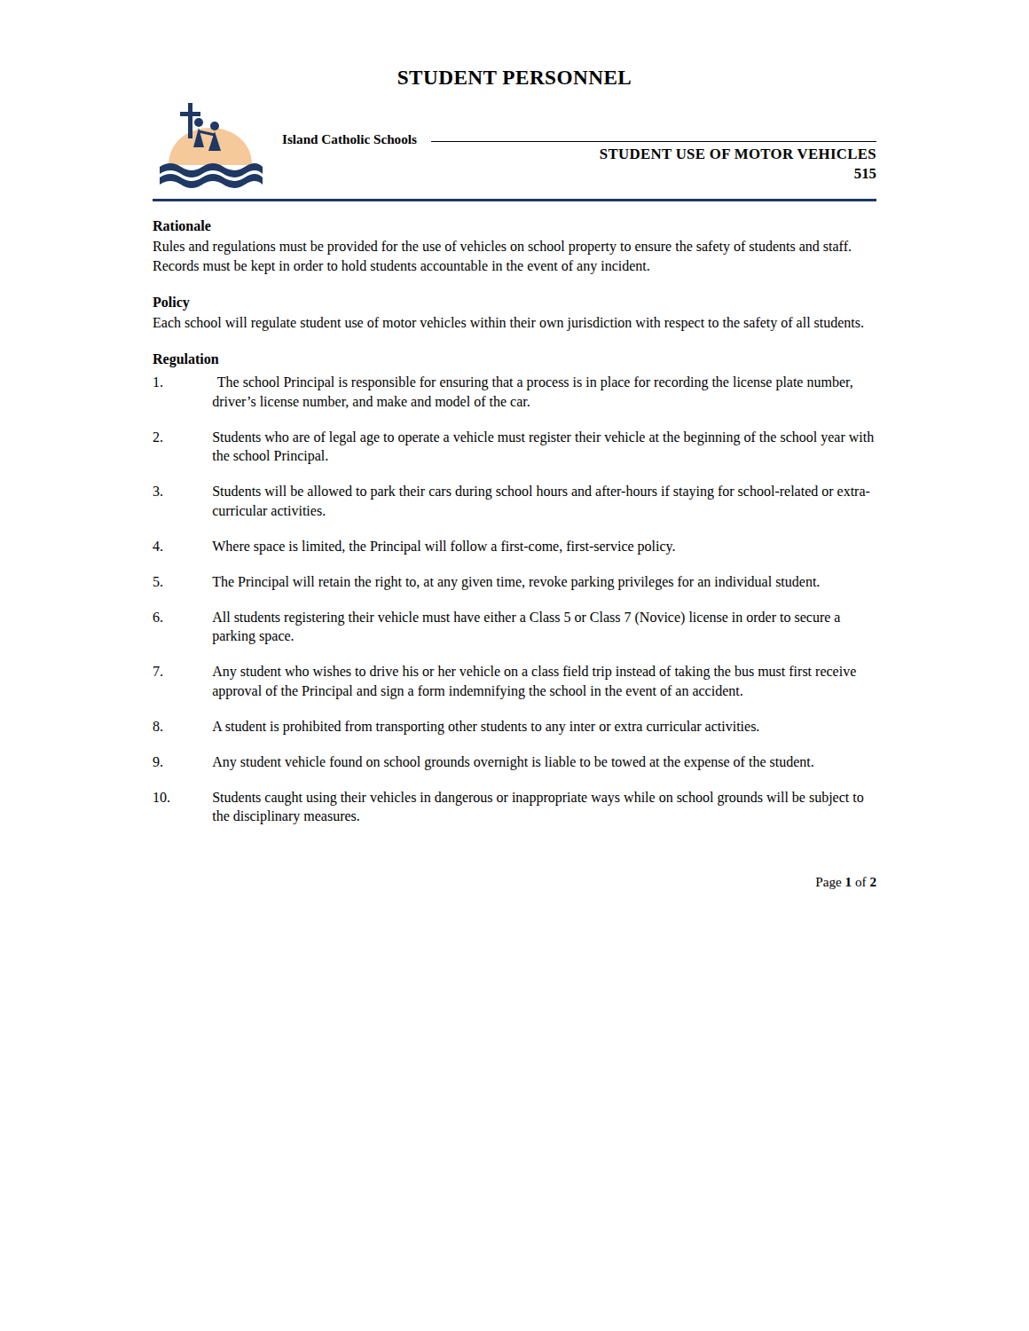STUDENT PERSONNEL
Island Catholic Schools
STUDENT USE OF MOTOR VEHICLES
515
Rationale
Rules and regulations must be provided for the use of vehicles on school property to ensure the safety of students and staff. Records must be kept in order to hold students accountable in the event of any incident.
Policy
Each school will regulate student use of motor vehicles within their own jurisdiction with respect to the safety of all students.
Regulation
The school Principal is responsible for ensuring that a process is in place for recording the license plate number, driver’s license number, and make and model of the car.
Students who are of legal age to operate a vehicle must register their vehicle at the beginning of the school year with the school Principal.
Students will be allowed to park their cars during school hours and after-hours if staying for school-related or extra-curricular activities.
Where space is limited, the Principal will follow a first-come, first-service policy.
The Principal will retain the right to, at any given time, revoke parking privileges for an individual student.
All students registering their vehicle must have either a Class 5 or Class 7 (Novice) license in order to secure a parking space.
Any student who wishes to drive his or her vehicle on a class field trip instead of taking the bus must first receive approval of the Principal and sign a form indemnifying the school in the event of an accident.
A student is prohibited from transporting other students to any inter or extra curricular activities.
Any student vehicle found on school grounds overnight is liable to be towed at the expense of the student.
Students caught using their vehicles in dangerous or inappropriate ways while on school grounds will be subject to the disciplinary measures.
Page 1 of 2